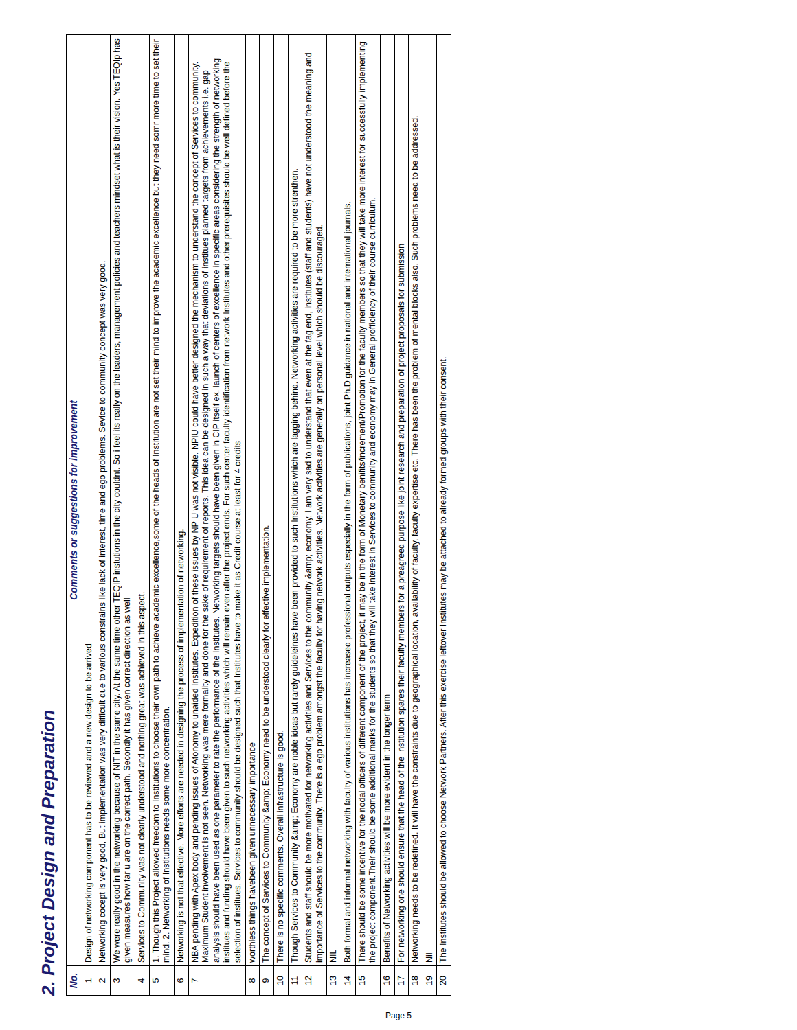2. Project Design and Preparation
| No. | Comments or suggestions for improvement |
| --- | --- |
| 1 | Design of networking component has to be reviewed and a new design to be arrived |
| 2 | Networking cocept is very good, But implementation was very difficult due to various constrains like lack of interest, time and ego problems. Sevice to community concept was very good. |
| 3 | We were really good in the networking because of NIT in the same city. At the same time other TEQIP instutions in the city couldnt. So i feel its really on the leaders, management policies and teachers mindset what is their vision. Yes TEQIp has given measures how far u are on the correct path. Secondly it has given correct direction as well |
| 4 | Services to Community was not clearly understood and nothing great was achieved in this aspect. |
| 5 | 1. Though this Project allowed freedom to Institutions to choose their own path to achieve academic excellence,some of the heads of Institution are not set their mind to improve the academic excellence but they need somr more time to set their mind. 2. Networking of Institutions needs some more concentration. |
| 6 | Networking is not that effective. More efforts are needed in designing the process of implementation of networking. |
| 7 | NBA pending with Apex body and pending issues of Atonomy to unaided Institutes. Expedition of these issues by NPIU was not visible. NPIU could have better designed the mechanism to understand the concept of Services to community. Maximum Student involvement is not seen. Networking was mere formality and done for the sake of requirement of reports. This idea can be designed in such a way that deviations of institues planned targets from achievements i.e. gap analysis should have been used as one parameter to rate the performance of the Institutes. Networking targets should have been given in CIP itself ex. launch of centers of excellence in specific areas considering the strength of networking institues and funding should have been given to such networking activities which will remain even after the project ends. For such center faculty identification from network Institutes and other prerequisites should be well defined before the selection of institues. Services to community should be designed such that Institutes have to make it as Credit course at least for 4 credits |
| 8 | worthless things havebeen given unnecessary importance |
| 9 | The concept of Services to Community &amp; Economy need to be understood clearly for effective implementation. |
| 10 | There is no specific comments. Overall infrastructure is good. |
| 11 | Though Services to Community &amp; Economy are noble ideas but rarely guideleines have been provided to such Institutions which are lagging behind. Networking activities are required to be more strenthen. |
| 12 | Students and staff should be more motivated for networking activities and Services to the community &amp; economy. I am very sad to understand that even at the fag end, institutes (staff and students) have not understood the meaning and importance of Services to the community. There is a ego problem amongst the faculty for having network activities. Network activities are generally on personal level which should be discouraged. |
| 13 | NIL |
| 14 | Both formal and informal networking with faculty of various institutions has increased professional outputs especially in the form of publications, joint Ph.D guidance in national and international journals. |
| 15 | There should be some incentive for the nodal officers of different component of the project, it may be in the form of Monetary benifits/increment/Promotion for the faculty members so that they will take more interest for successfully implementing the project component.Their should be some additional marks for the students so that they will take interest in Services to community and economy may in General profficiency of their course curriculum. |
| 16 | Benefits of Networking activities will be more evident in the longer term |
| 17 | For networking one should ensure that the head of the Institution spares their faculty members for a preagreed purpose like joint research and preparation of project proposals for submission |
| 18 | Networking needs to be redefined. It will have the constraints due to geographical location, availability of faculty, faculty expertise etc. There has been the problem of mental blocks also. Such problems need to be addressed. |
| 19 | Nil |
| 20 | The Institutes should be allowed to choose Network Partners. After this exercise leftover Institutes may be attached to already formed groups with their consent. |
Page 5